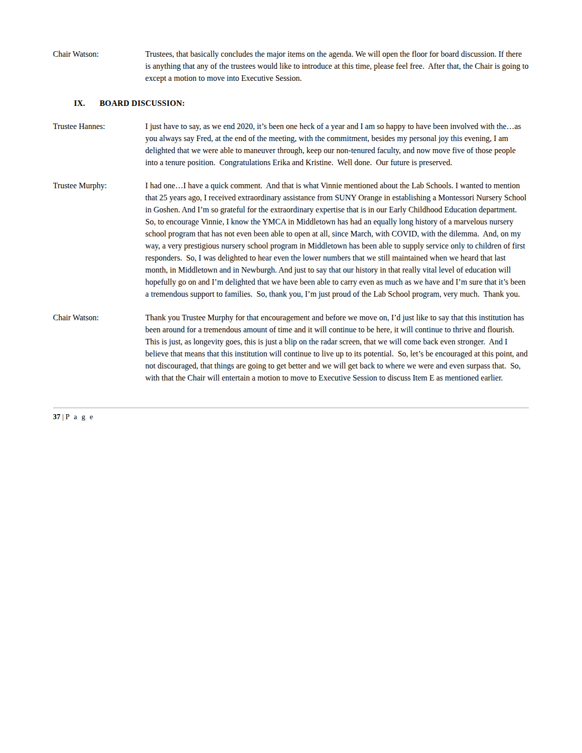Chair Watson:
Trustees, that basically concludes the major items on the agenda. We will open the floor for board discussion. If there is anything that any of the trustees would like to introduce at this time, please feel free. After that, the Chair is going to except a motion to move into Executive Session.
IX. BOARD DISCUSSION:
Trustee Hannes:
I just have to say, as we end 2020, it’s been one heck of a year and I am so happy to have been involved with the…as you always say Fred, at the end of the meeting, with the commitment, besides my personal joy this evening, I am delighted that we were able to maneuver through, keep our non-tenured faculty, and now move five of those people into a tenure position. Congratulations Erika and Kristine. Well done. Our future is preserved.
Trustee Murphy:
I had one…I have a quick comment. And that is what Vinnie mentioned about the Lab Schools. I wanted to mention that 25 years ago, I received extraordinary assistance from SUNY Orange in establishing a Montessori Nursery School in Goshen. And I’m so grateful for the extraordinary expertise that is in our Early Childhood Education department. So, to encourage Vinnie, I know the YMCA in Middletown has had an equally long history of a marvelous nursery school program that has not even been able to open at all, since March, with COVID, with the dilemma. And, on my way, a very prestigious nursery school program in Middletown has been able to supply service only to children of first responders. So, I was delighted to hear even the lower numbers that we still maintained when we heard that last month, in Middletown and in Newburgh. And just to say that our history in that really vital level of education will hopefully go on and I’m delighted that we have been able to carry even as much as we have and I’m sure that it’s been a tremendous support to families. So, thank you, I’m just proud of the Lab School program, very much. Thank you.
Chair Watson:
Thank you Trustee Murphy for that encouragement and before we move on, I’d just like to say that this institution has been around for a tremendous amount of time and it will continue to be here, it will continue to thrive and flourish. This is just, as longevity goes, this is just a blip on the radar screen, that we will come back even stronger. And I believe that means that this institution will continue to live up to its potential. So, let’s be encouraged at this point, and not discouraged, that things are going to get better and we will get back to where we were and even surpass that. So, with that the Chair will entertain a motion to move to Executive Session to discuss Item E as mentioned earlier.
37 | P a g e